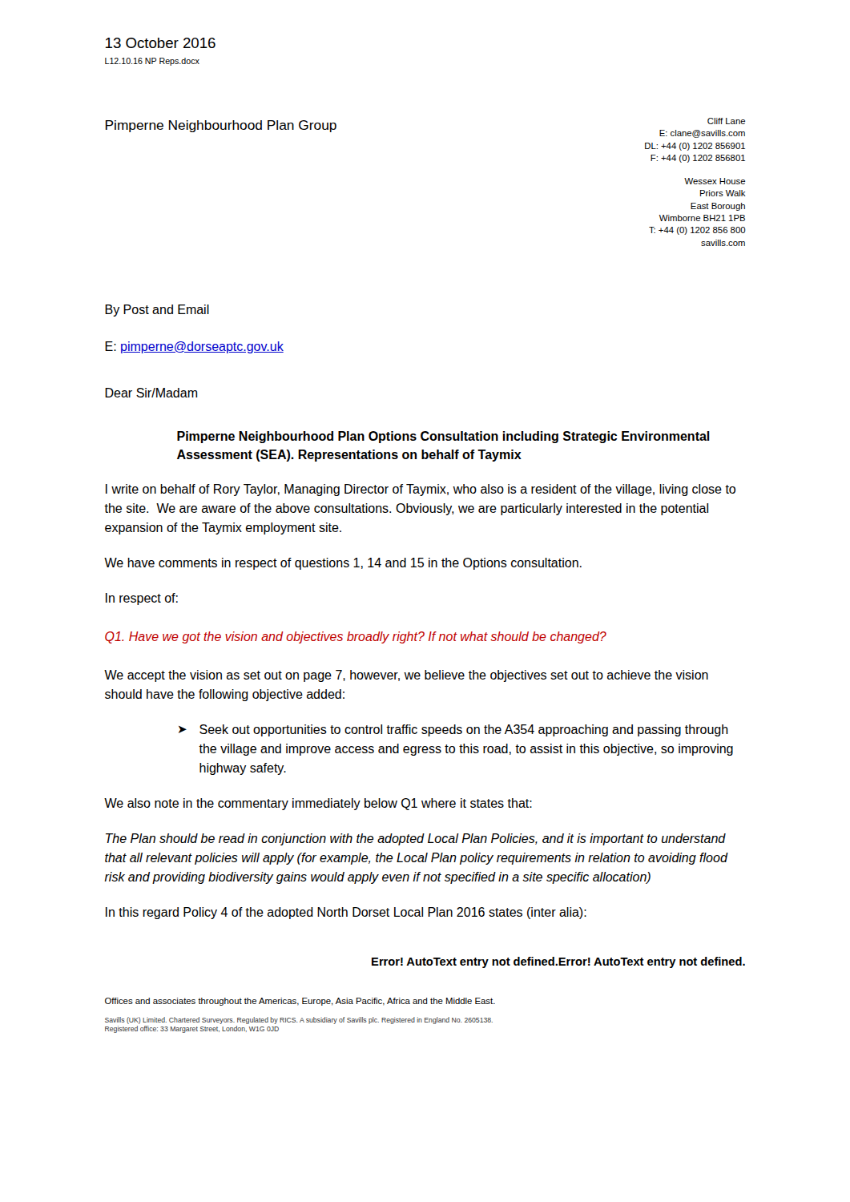13 October 2016
L12.10.16 NP Reps.docx
Pimperne Neighbourhood Plan Group
Cliff Lane
E: clane@savills.com
DL: +44 (0) 1202 856901
F: +44 (0) 1202 856801
Wessex House
Priors Walk
East Borough
Wimborne BH21 1PB
T: +44 (0) 1202 856 800
savills.com
By Post and Email
E: pimperne@dorseaptc.gov.uk
Dear Sir/Madam
Pimperne Neighbourhood Plan Options Consultation including Strategic Environmental Assessment (SEA). Representations on behalf of Taymix
I write on behalf of Rory Taylor, Managing Director of Taymix, who also is a resident of the village, living close to the site. We are aware of the above consultations. Obviously, we are particularly interested in the potential expansion of the Taymix employment site.
We have comments in respect of questions 1, 14 and 15 in the Options consultation.
In respect of:
Q1. Have we got the vision and objectives broadly right? If not what should be changed?
We accept the vision as set out on page 7, however, we believe the objectives set out to achieve the vision should have the following objective added:
Seek out opportunities to control traffic speeds on the A354 approaching and passing through the village and improve access and egress to this road, to assist in this objective, so improving highway safety.
We also note in the commentary immediately below Q1 where it states that:
The Plan should be read in conjunction with the adopted Local Plan Policies, and it is important to understand that all relevant policies will apply (for example, the Local Plan policy requirements in relation to avoiding flood risk and providing biodiversity gains would apply even if not specified in a site specific allocation)
In this regard Policy 4 of the adopted North Dorset Local Plan 2016 states (inter alia):
Error! AutoText entry not defined.Error! AutoText entry not defined.
Offices and associates throughout the Americas, Europe, Asia Pacific, Africa and the Middle East.
Savills (UK) Limited. Chartered Surveyors. Regulated by RICS. A subsidiary of Savills plc. Registered in England No. 2605138.
Registered office: 33 Margaret Street, London, W1G 0JD